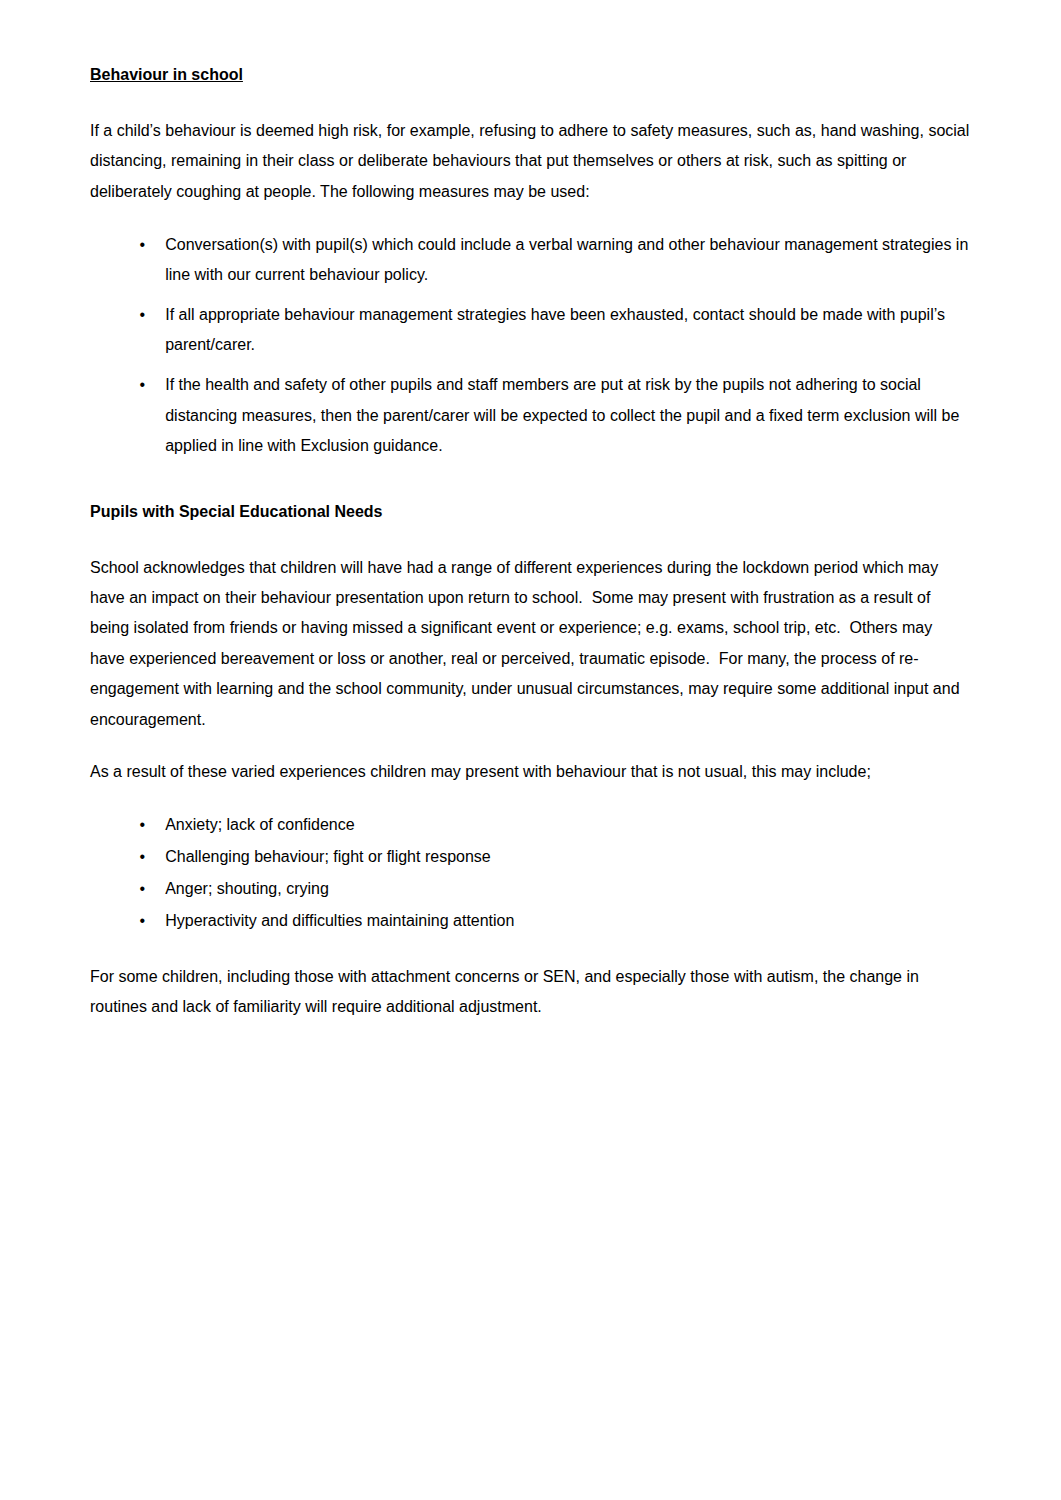Behaviour in school
If a child’s behaviour is deemed high risk, for example, refusing to adhere to safety measures, such as, hand washing, social distancing, remaining in their class or deliberate behaviours that put themselves or others at risk, such as spitting or deliberately coughing at people. The following measures may be used:
Conversation(s) with pupil(s) which could include a verbal warning and other behaviour management strategies in line with our current behaviour policy.
If all appropriate behaviour management strategies have been exhausted, contact should be made with pupil’s parent/carer.
If the health and safety of other pupils and staff members are put at risk by the pupils not adhering to social distancing measures, then the parent/carer will be expected to collect the pupil and a fixed term exclusion will be applied in line with Exclusion guidance.
Pupils with Special Educational Needs
School acknowledges that children will have had a range of different experiences during the lockdown period which may have an impact on their behaviour presentation upon return to school. Some may present with frustration as a result of being isolated from friends or having missed a significant event or experience; e.g. exams, school trip, etc. Others may have experienced bereavement or loss or another, real or perceived, traumatic episode. For many, the process of re-engagement with learning and the school community, under unusual circumstances, may require some additional input and encouragement.
As a result of these varied experiences children may present with behaviour that is not usual, this may include;
Anxiety; lack of confidence
Challenging behaviour; fight or flight response
Anger; shouting, crying
Hyperactivity and difficulties maintaining attention
For some children, including those with attachment concerns or SEN, and especially those with autism, the change in routines and lack of familiarity will require additional adjustment.